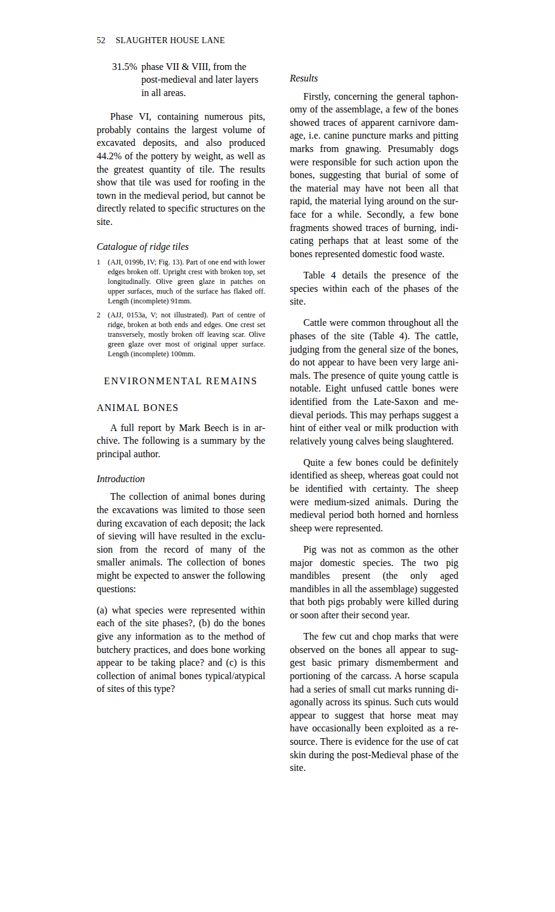52 SLAUGHTER HOUSE LANE
31.5%
phase VII & VIII, from the post-medieval and later layers in all areas.
Phase VI, containing numerous pits, probably contains the largest volume of excavated deposits, and also produced 44.2% of the pottery by weight, as well as the greatest quantity of tile. The results show that tile was used for roofing in the town in the medieval period, but cannot be directly related to specific structures on the site.
Catalogue of ridge tiles
1
(AJI, 0199b, IV; Fig. 13). Part of one end with lower edges broken off. Upright crest with broken top, set longitudinally. Olive green glaze in patches on upper surfaces, much of the surface has flaked off. Length (incomplete) 91mm.
2
(AJJ, 0153a, V; not illustrated). Part of centre of ridge, broken at both ends and edges. One crest set transversely, mostly broken off leaving scar. Olive green glaze over most of original upper surface. Length (incomplete) 100mm.
ENVIRONMENTAL REMAINS
ANIMAL BONES
A full report by Mark Beech is in archive. The following is a summary by the principal author.
Introduction
The collection of animal bones during the excavations was limited to those seen during excavation of each deposit; the lack of sieving will have resulted in the exclusion from the record of many of the smaller animals. The collection of bones might be expected to answer the following questions:
(a) what species were represented within each of the site phases?, (b) do the bones give any information as to the method of butchery practices, and does bone working appear to be taking place? and (c) is this collection of animal bones typical/atypical of sites of this type?
Results
Firstly, concerning the general taphonomy of the assemblage, a few of the bones showed traces of apparent carnivore damage, i.e. canine puncture marks and pitting marks from gnawing. Presumably dogs were responsible for such action upon the bones, suggesting that burial of some of the material may have not been all that rapid, the material lying around on the surface for a while. Secondly, a few bone fragments showed traces of burning, indicating perhaps that at least some of the bones represented domestic food waste.
Table 4 details the presence of the species within each of the phases of the site.
Cattle were common throughout all the phases of the site (Table 4). The cattle, judging from the general size of the bones, do not appear to have been very large animals. The presence of quite young cattle is notable. Eight unfused cattle bones were identified from the Late-Saxon and medieval periods. This may perhaps suggest a hint of either veal or milk production with relatively young calves being slaughtered.
Quite a few bones could be definitely identified as sheep, whereas goat could not be identified with certainty. The sheep were medium-sized animals. During the medieval period both horned and hornless sheep were represented.
Pig was not as common as the other major domestic species. The two pig mandibles present (the only aged mandibles in all the assemblage) suggested that both pigs probably were killed during or soon after their second year.
The few cut and chop marks that were observed on the bones all appear to suggest basic primary dismemberment and portioning of the carcass. A horse scapula had a series of small cut marks running diagonally across its spinus. Such cuts would appear to suggest that horse meat may have occasionally been exploited as a resource. There is evidence for the use of cat skin during the post-Medieval phase of the site.